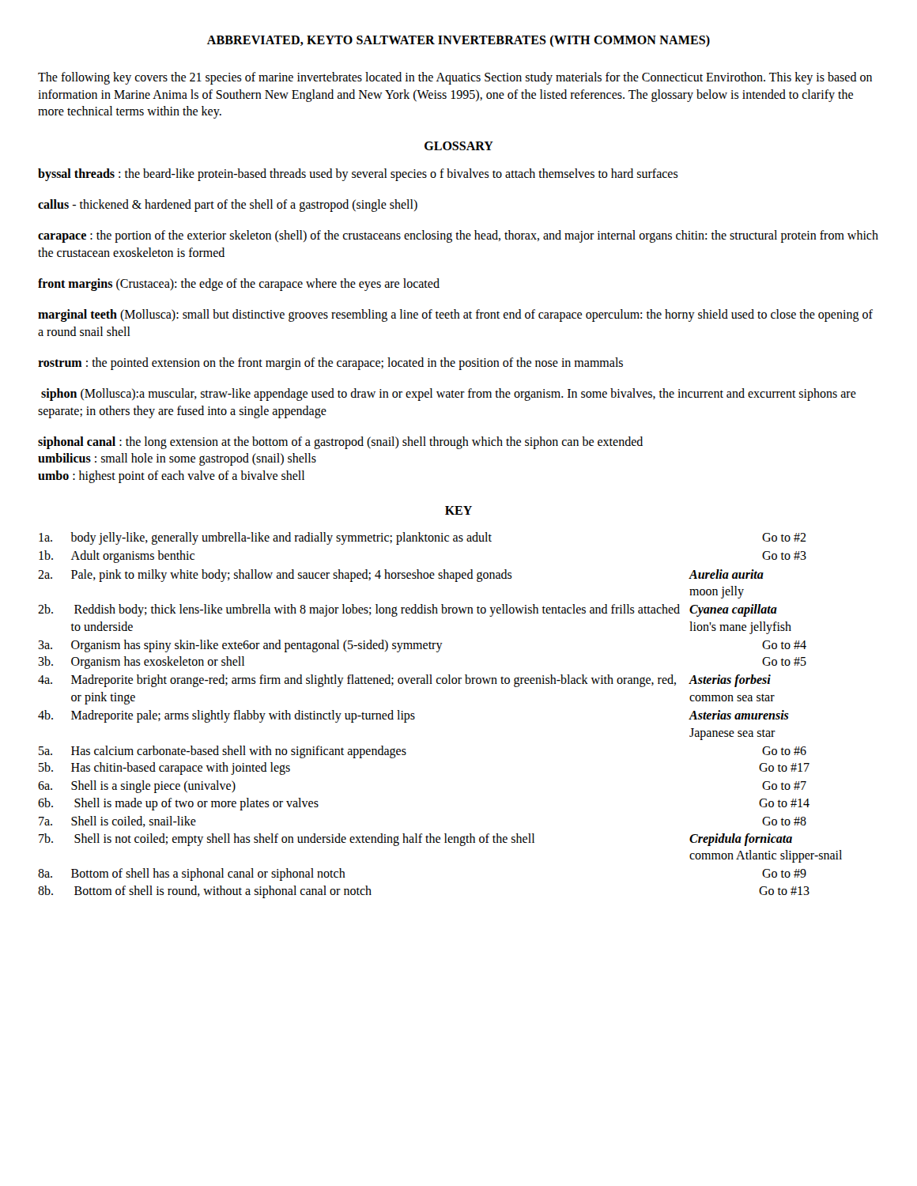ABBREVIATED, KEYTO SALTWATER INVERTEBRATES (WITH COMMON NAMES)
The following key covers the 21 species of marine invertebrates located in the Aquatics Section study materials for the Connecticut Envirothon. This key is based on information in Marine Anima ls of Southern New England and New York (Weiss 1995), one of the listed references. The glossary below is intended to clarify the more technical terms within the key.
GLOSSARY
byssal threads
: the beard-like protein-based threads used by several species o f bivalves to attach themselves to hard surfaces
callus
- thickened & hardened part of the shell of a gastropod (single shell)
carapace
: the portion of the exterior skeleton (shell) of the crustaceans enclosing the head, thorax, and major internal organs chitin: the structural protein from which the crustacean exoskeleton is formed
front margins
(Crustacea): the edge of the carapace where the eyes are located
marginal teeth
(Mollusca): small but distinctive grooves resembling a line of teeth at front end of carapace operculum: the horny shield used to close the opening of a round snail shell
rostrum
: the pointed extension on the front margin of the carapace; located in the position of the nose in mammals
siphon
(Mollusca):a muscular, straw-like appendage used to draw in or expel water from the organism. In some bivalves, the incurrent and excurrent siphons are separate; in others they are fused into a single appendage
siphonal canal
: the long extension at the bottom of a gastropod (snail) shell through which the siphon can be extended
umbilicus
: small hole in some gastropod (snail) shells
umbo
: highest point of each valve of a bivalve shell
KEY
| 1a. | body jelly-like, generally umbrella-like and radially symmetric; planktonic as adult | Go to #2 |
| 1b. | Adult organisms benthic | Go to #3 |
| 2a. | Pale, pink to milky white body; shallow and saucer shaped; 4 horseshoe shaped gonads | Aurelia aurita moon jelly |
| 2b. | Reddish body; thick lens-like umbrella with 8 major lobes; long reddish brown to yellowish tentacles and frills attached to underside | Cyanea capillata lion's mane jellyfish |
| 3a. | Organism has spiny skin-like exte6or and pentagonal (5-sided) symmetry | Go to #4 |
| 3b. | Organism has exoskeleton or shell | Go to #5 |
| 4a. | Madreporite bright orange-red; arms firm and slightly flattened; overall color brown to greenish-black with orange, red, or pink tinge | Asterias forbesi common sea star |
| 4b. | Madreporite pale; arms slightly flabby with distinctly up-turned lips | Asterias amurensis Japanese sea star |
| 5a. | Has calcium carbonate-based shell with no significant appendages | Go to #6 |
| 5b. | Has chitin-based carapace with jointed legs | Go to #17 |
| 6a. | Shell is a single piece (univalve) | Go to #7 |
| 6b. | Shell is made up of two or more plates or valves | Go to #14 |
| 7a. | Shell is coiled, snail-like | Go to #8 |
| 7b. | Shell is not coiled; empty shell has shelf on underside extending half the length of the shell | Crepidula fornicata common Atlantic slipper-snail |
| 8a. | Bottom of shell has a siphonal canal or siphonal notch | Go to #9 |
| 8b. | Bottom of shell is round, without a siphonal canal or notch | Go to #13 |